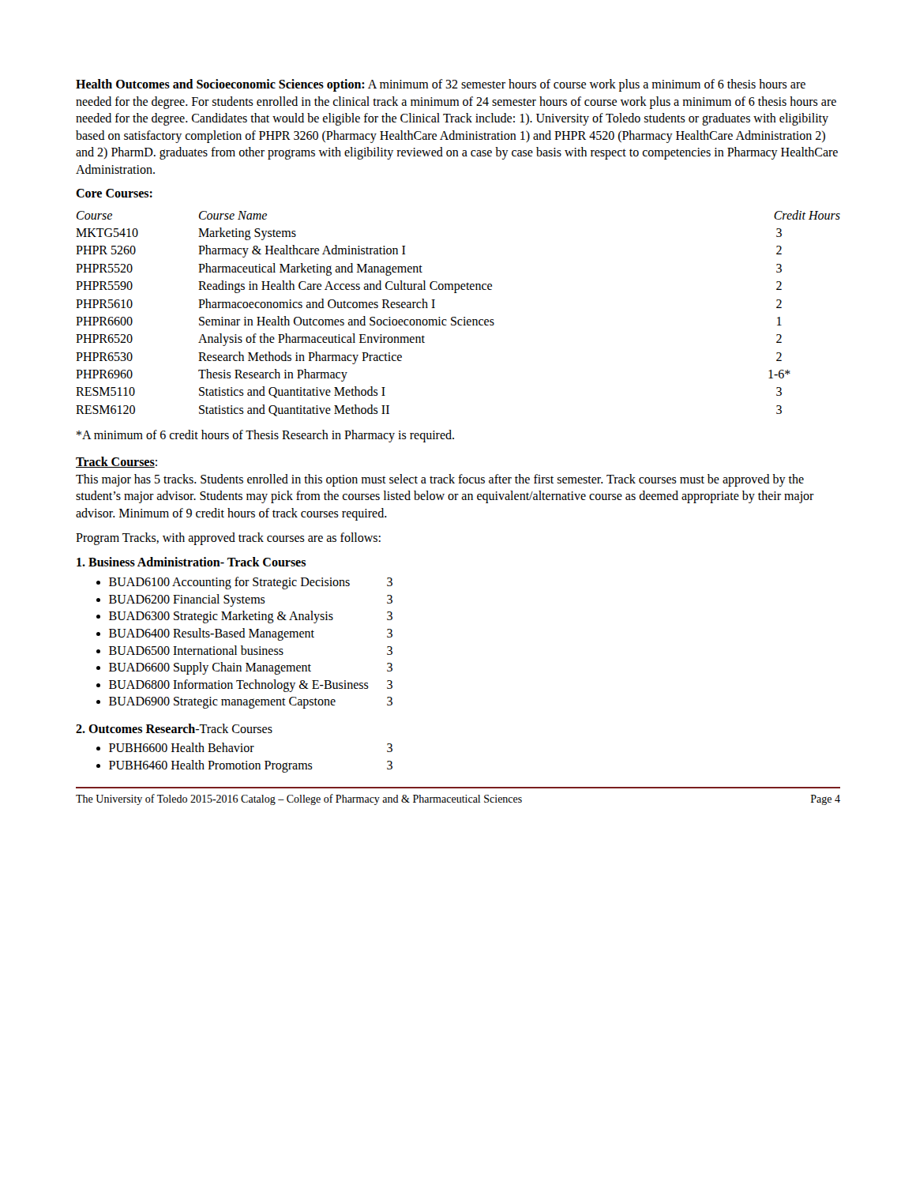Health Outcomes and Socioeconomic Sciences option:
A minimum of 32 semester hours of course work plus a minimum of 6 thesis hours are needed for the degree. For students enrolled in the clinical track a minimum of 24 semester hours of course work plus a minimum of 6 thesis hours are needed for the degree. Candidates that would be eligible for the Clinical Track include: 1). University of Toledo students or graduates with eligibility based on satisfactory completion of PHPR 3260 (Pharmacy HealthCare Administration 1) and PHPR 4520 (Pharmacy HealthCare Administration 2) and 2) PharmD. graduates from other programs with eligibility reviewed on a case by case basis with respect to competencies in Pharmacy HealthCare Administration.
Core Courses:
| Course | Course Name | Credit Hours |
| MKTG5410 | Marketing Systems | 3 |
| PHPR 5260 | Pharmacy & Healthcare Administration I | 2 |
| PHPR5520 | Pharmaceutical Marketing and Management | 3 |
| PHPR5590 | Readings in Health Care Access and Cultural Competence | 2 |
| PHPR5610 | Pharmacoeconomics and Outcomes Research I | 2 |
| PHPR6600 | Seminar in Health Outcomes and Socioeconomic Sciences | 1 |
| PHPR6520 | Analysis of the Pharmaceutical Environment | 2 |
| PHPR6530 | Research Methods in Pharmacy Practice | 2 |
| PHPR6960 | Thesis Research in Pharmacy | 1-6* |
| RESM5110 | Statistics and Quantitative Methods I | 3 |
| RESM6120 | Statistics and Quantitative Methods II | 3 |
*A minimum of 6 credit hours of Thesis Research in Pharmacy is required.
Track Courses:
This major has 5 tracks. Students enrolled in this option must select a track focus after the first semester. Track courses must be approved by the student’s major advisor. Students may pick from the courses listed below or an equivalent/alternative course as deemed appropriate by their major advisor. Minimum of 9 credit hours of track courses required.
Program Tracks, with approved track courses are as follows:
1. Business Administration- Track Courses
BUAD6100 Accounting for Strategic Decisions 3
BUAD6200 Financial Systems 3
BUAD6300 Strategic Marketing & Analysis 3
BUAD6400 Results-Based Management 3
BUAD6500 International business 3
BUAD6600 Supply Chain Management 3
BUAD6800 Information Technology & E-Business 3
BUAD6900 Strategic management Capstone 3
2. Outcomes Research-Track Courses
PUBH6600 Health Behavior 3
PUBH6460 Health Promotion Programs 3
The University of Toledo 2015-2016 Catalog – College of Pharmacy and & Pharmaceutical Sciences Page 4